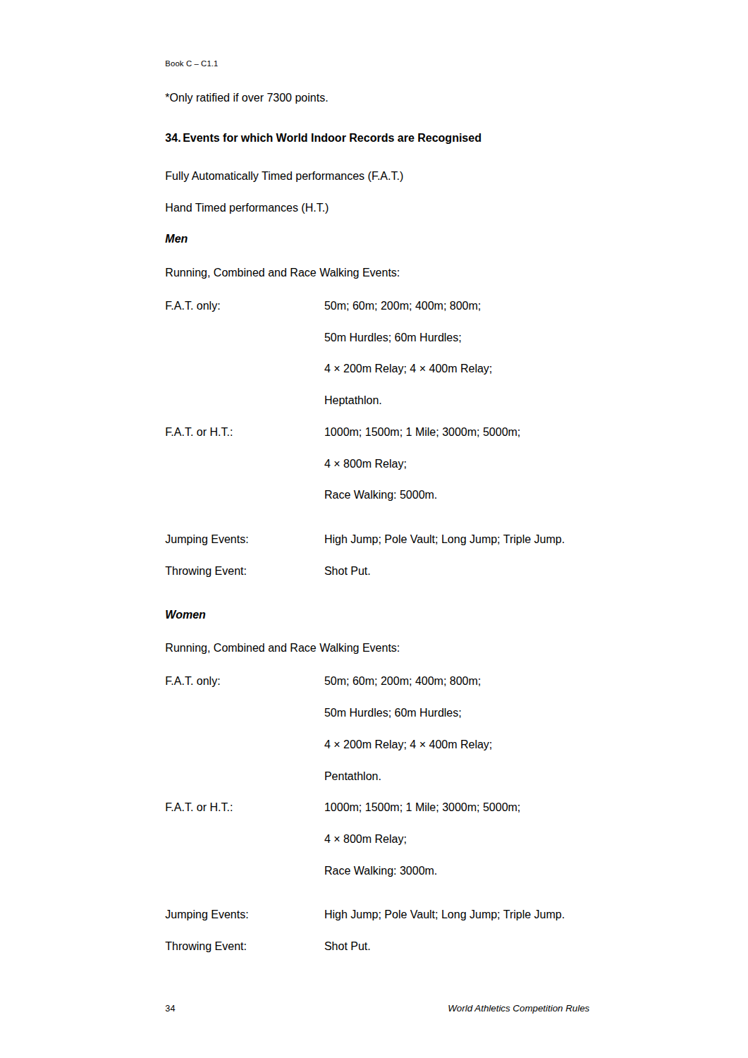Book C – C1.1
*Only ratified if over 7300 points.
34. Events for which World Indoor Records are Recognised
Fully Automatically Timed performances (F.A.T.)
Hand Timed performances (H.T.)
Men
Running, Combined and Race Walking Events:
| F.A.T. only: | 50m; 60m; 200m; 400m; 800m; |
| | 50m Hurdles; 60m Hurdles; |
| | 4 × 200m Relay; 4 × 400m Relay; |
| | Heptathlon. |
| F.A.T. or H.T.: | 1000m; 1500m; 1 Mile; 3000m; 5000m; |
| | 4 × 800m Relay; |
| | Race Walking: 5000m. |
| Jumping Events: | High Jump; Pole Vault; Long Jump; Triple Jump. |
| Throwing Event: | Shot Put. |
Women
Running, Combined and Race Walking Events:
| F.A.T. only: | 50m; 60m; 200m; 400m; 800m; |
| | 50m Hurdles; 60m Hurdles; |
| | 4 × 200m Relay; 4 × 400m Relay; |
| | Pentathlon. |
| F.A.T. or H.T.: | 1000m; 1500m; 1 Mile; 3000m; 5000m; |
| | 4 × 800m Relay; |
| | Race Walking: 3000m. |
| Jumping Events: | High Jump; Pole Vault; Long Jump; Triple Jump. |
| Throwing Event: | Shot Put. |
34
World Athletics Competition Rules